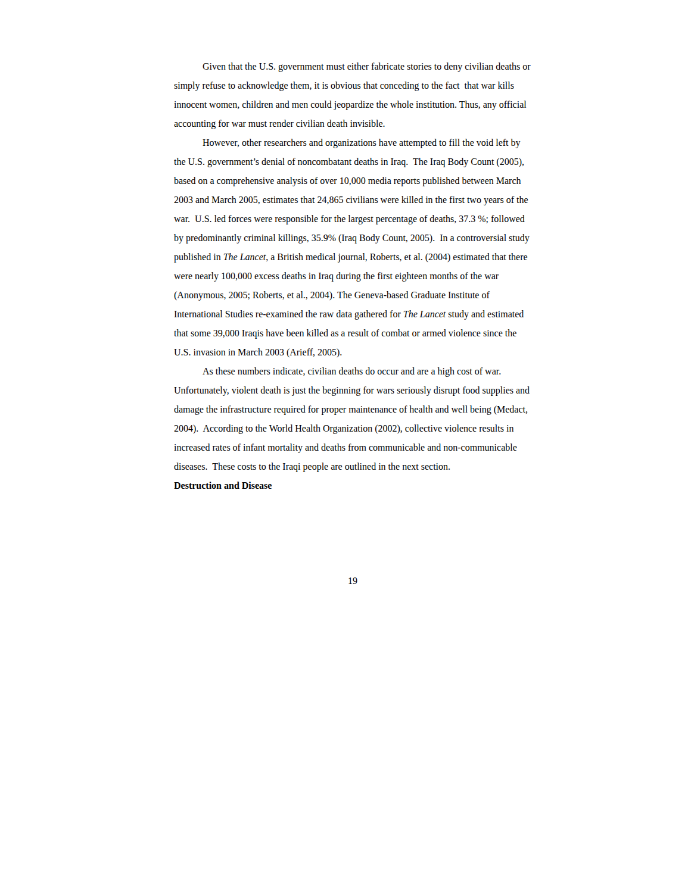Given that the U.S. government must either fabricate stories to deny civilian deaths or simply refuse to acknowledge them, it is obvious that conceding to the fact that war kills innocent women, children and men could jeopardize the whole institution. Thus, any official accounting for war must render civilian death invisible.
However, other researchers and organizations have attempted to fill the void left by the U.S. government’s denial of noncombatant deaths in Iraq. The Iraq Body Count (2005), based on a comprehensive analysis of over 10,000 media reports published between March 2003 and March 2005, estimates that 24,865 civilians were killed in the first two years of the war. U.S. led forces were responsible for the largest percentage of deaths, 37.3 %; followed by predominantly criminal killings, 35.9% (Iraq Body Count, 2005). In a controversial study published in The Lancet, a British medical journal, Roberts, et al. (2004) estimated that there were nearly 100,000 excess deaths in Iraq during the first eighteen months of the war (Anonymous, 2005; Roberts, et al., 2004). The Geneva-based Graduate Institute of International Studies re-examined the raw data gathered for The Lancet study and estimated that some 39,000 Iraqis have been killed as a result of combat or armed violence since the U.S. invasion in March 2003 (Arieff, 2005).
As these numbers indicate, civilian deaths do occur and are a high cost of war. Unfortunately, violent death is just the beginning for wars seriously disrupt food supplies and damage the infrastructure required for proper maintenance of health and well being (Medact, 2004). According to the World Health Organization (2002), collective violence results in increased rates of infant mortality and deaths from communicable and non-communicable diseases. These costs to the Iraqi people are outlined in the next section.
Destruction and Disease
19